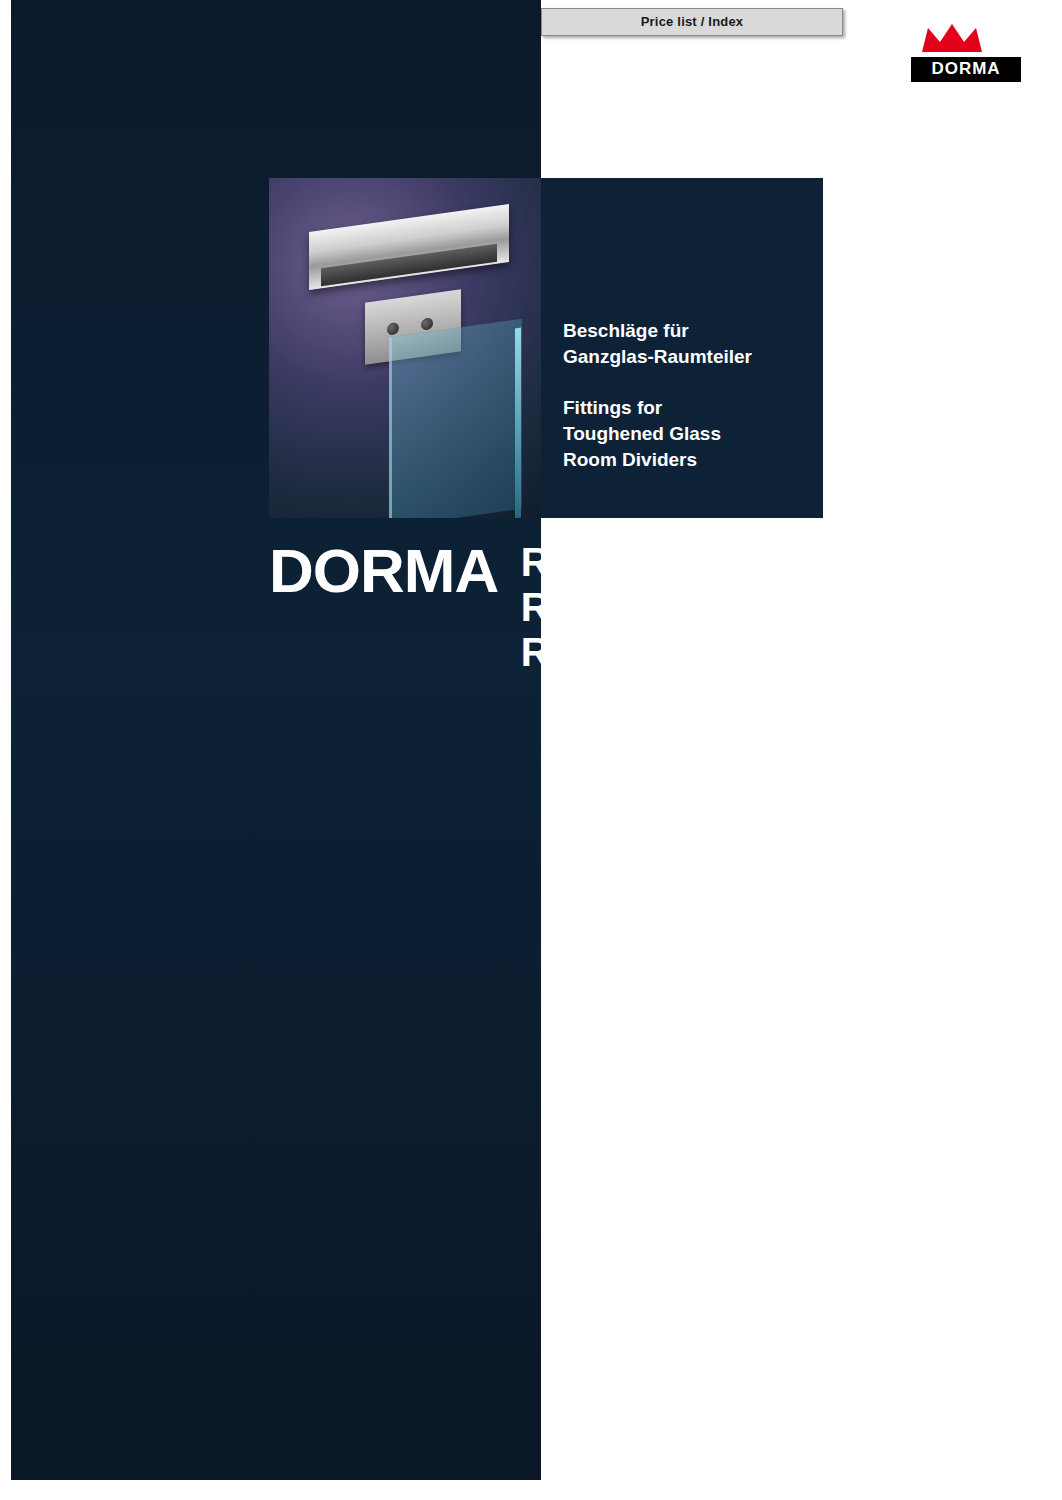Price list / Index
DORMA
Beschläge für
Ganzglas-Raumteiler
Fittings for
Toughened Glass
Room Dividers
DORMA RS 120 / RS 120 Syncro RS 40